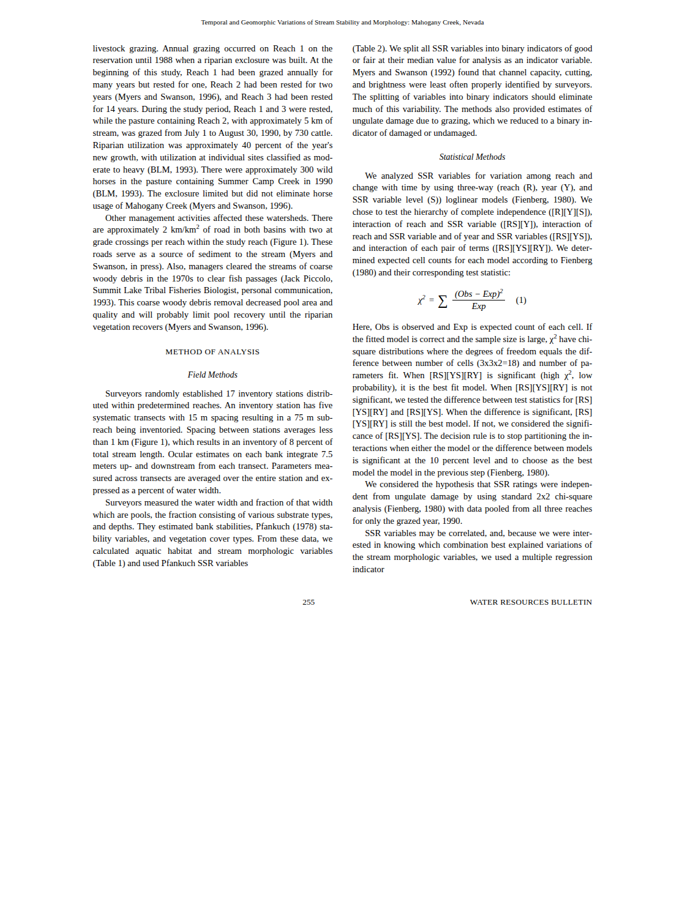Temporal and Geomorphic Variations of Stream Stability and Morphology: Mahogany Creek, Nevada
livestock grazing. Annual grazing occurred on Reach 1 on the reservation until 1988 when a riparian exclosure was built. At the beginning of this study, Reach 1 had been grazed annually for many years but rested for one, Reach 2 had been rested for two years (Myers and Swanson, 1996), and Reach 3 had been rested for 14 years. During the study period, Reach 1 and 3 were rested, while the pasture containing Reach 2, with approximately 5 km of stream, was grazed from July 1 to August 30, 1990, by 730 cattle. Riparian utilization was approximately 40 percent of the year's new growth, with utilization at individual sites classified as moderate to heavy (BLM, 1993). There were approximately 300 wild horses in the pasture containing Summer Camp Creek in 1990 (BLM, 1993). The exclosure limited but did not eliminate horse usage of Mahogany Creek (Myers and Swanson, 1996).
Other management activities affected these watersheds. There are approximately 2 km/km2 of road in both basins with two at grade crossings per reach within the study reach (Figure 1). These roads serve as a source of sediment to the stream (Myers and Swanson, in press). Also, managers cleared the streams of coarse woody debris in the 1970s to clear fish passages (Jack Piccolo, Summit Lake Tribal Fisheries Biologist, personal communication, 1993). This coarse woody debris removal decreased pool area and quality and will probably limit pool recovery until the riparian vegetation recovers (Myers and Swanson, 1996).
Method of Analysis
Field Methods
Surveyors randomly established 17 inventory stations distributed within predetermined reaches. An inventory station has five systematic transects with 15 m spacing resulting in a 75 m subreach being inventoried. Spacing between stations averages less than 1 km (Figure 1), which results in an inventory of 8 percent of total stream length. Ocular estimates on each bank integrate 7.5 meters up- and downstream from each transect. Parameters measured across transects are averaged over the entire station and expressed as a percent of water width.
Surveyors measured the water width and fraction of that width which are pools, the fraction consisting of various substrate types, and depths. They estimated bank stabilities, Pfankuch (1978) stability variables, and vegetation cover types. From these data, we calculated aquatic habitat and stream morphologic variables (Table 1) and used Pfankuch SSR variables
(Table 2). We split all SSR variables into binary indicators of good or fair at their median value for analysis as an indicator variable. Myers and Swanson (1992) found that channel capacity, cutting, and brightness were least often properly identified by surveyors. The splitting of variables into binary indicators should eliminate much of this variability. The methods also provided estimates of ungulate damage due to grazing, which we reduced to a binary indicator of damaged or undamaged.
Statistical Methods
We analyzed SSR variables for variation among reach and change with time by using three-way (reach (R), year (Y), and SSR variable level (S)) loglinear models (Fienberg, 1980). We chose to test the hierarchy of complete independence ([R][Y][S]), interaction of reach and SSR variable ([RS][Y]), interaction of reach and SSR variable and of year and SSR variables ([RS][YS]), and interaction of each pair of terms ([RS][YS][RY]). We determined expected cell counts for each model according to Fienberg (1980) and their corresponding test statistic:
χ2 = ∑ (Obs − Exp)2 Exp
(1)
Here, Obs is observed and Exp is expected count of each cell. If the fitted model is correct and the sample size is large, χ2 have chi-square distributions where the degrees of freedom equals the difference between number of cells (3x3x2=18) and number of parameters fit. When [RS][YS][RY] is significant (high χ2, low probability), it is the best fit model. When [RS][YS][RY] is not significant, we tested the difference between test statistics for [RS][YS][RY] and [RS][YS]. When the difference is significant, [RS][YS][RY] is still the best model. If not, we considered the significance of [RS][YS]. The decision rule is to stop partitioning the interactions when either the model or the difference between models is significant at the 10 percent level and to choose as the best model the model in the previous step (Fienberg, 1980).
We considered the hypothesis that SSR ratings were independent from ungulate damage by using standard 2x2 chi-square analysis (Fienberg, 1980) with data pooled from all three reaches for only the grazed year, 1990.
SSR variables may be correlated, and, because we were interested in knowing which combination best explained variations of the stream morphologic variables, we used a multiple regression indicator
255 WATER RESOURCES BULLETIN